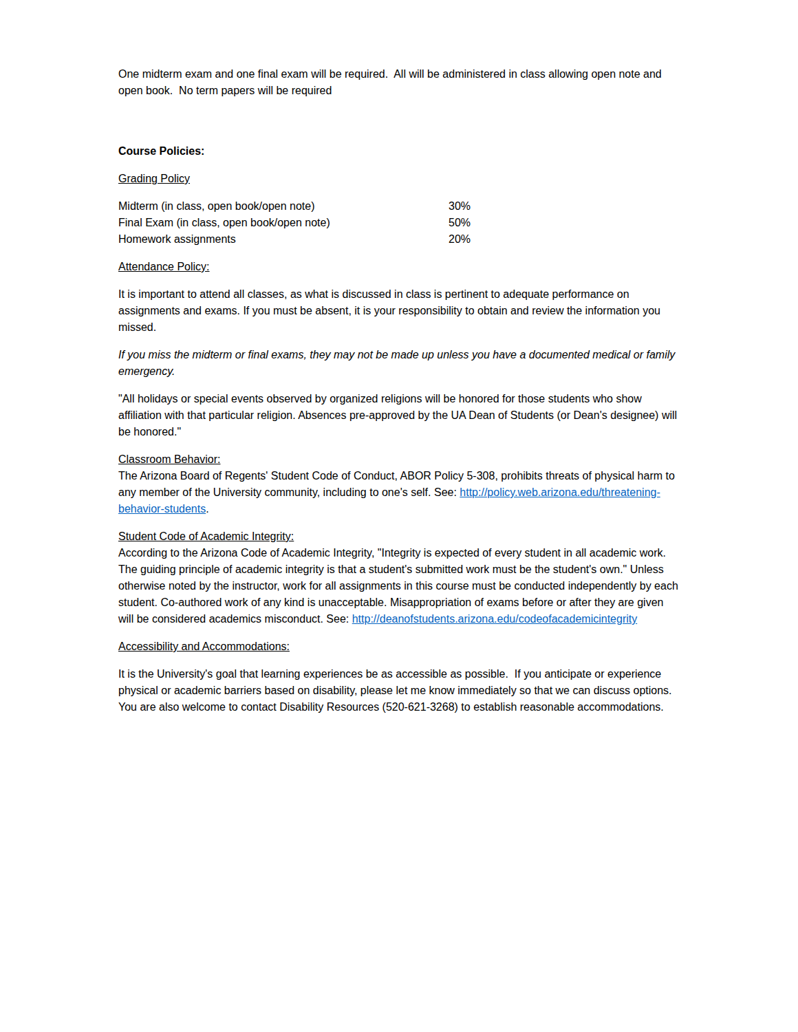One midterm exam and one final exam will be required. All will be administered in class allowing open note and open book. No term papers will be required
Course Policies:
Grading Policy
| Midterm (in class, open book/open note) | 30% |
| Final Exam (in class, open book/open note) | 50% |
| Homework assignments | 20% |
Attendance Policy:
It is important to attend all classes, as what is discussed in class is pertinent to adequate performance on assignments and exams. If you must be absent, it is your responsibility to obtain and review the information you missed.
If you miss the midterm or final exams, they may not be made up unless you have a documented medical or family emergency.
"All holidays or special events observed by organized religions will be honored for those students who show affiliation with that particular religion. Absences pre-approved by the UA Dean of Students (or Dean's designee) will be honored."
Classroom Behavior:
The Arizona Board of Regents' Student Code of Conduct, ABOR Policy 5-308, prohibits threats of physical harm to any member of the University community, including to one's self. See: http://policy.web.arizona.edu/threatening-behavior-students.
Student Code of Academic Integrity:
According to the Arizona Code of Academic Integrity, "Integrity is expected of every student in all academic work. The guiding principle of academic integrity is that a student's submitted work must be the student's own." Unless otherwise noted by the instructor, work for all assignments in this course must be conducted independently by each student. Co-authored work of any kind is unacceptable. Misappropriation of exams before or after they are given will be considered academics misconduct. See: http://deanofstudents.arizona.edu/codeofacademicintegrity
Accessibility and Accommodations:
It is the University's goal that learning experiences be as accessible as possible. If you anticipate or experience physical or academic barriers based on disability, please let me know immediately so that we can discuss options. You are also welcome to contact Disability Resources (520-621-3268) to establish reasonable accommodations.